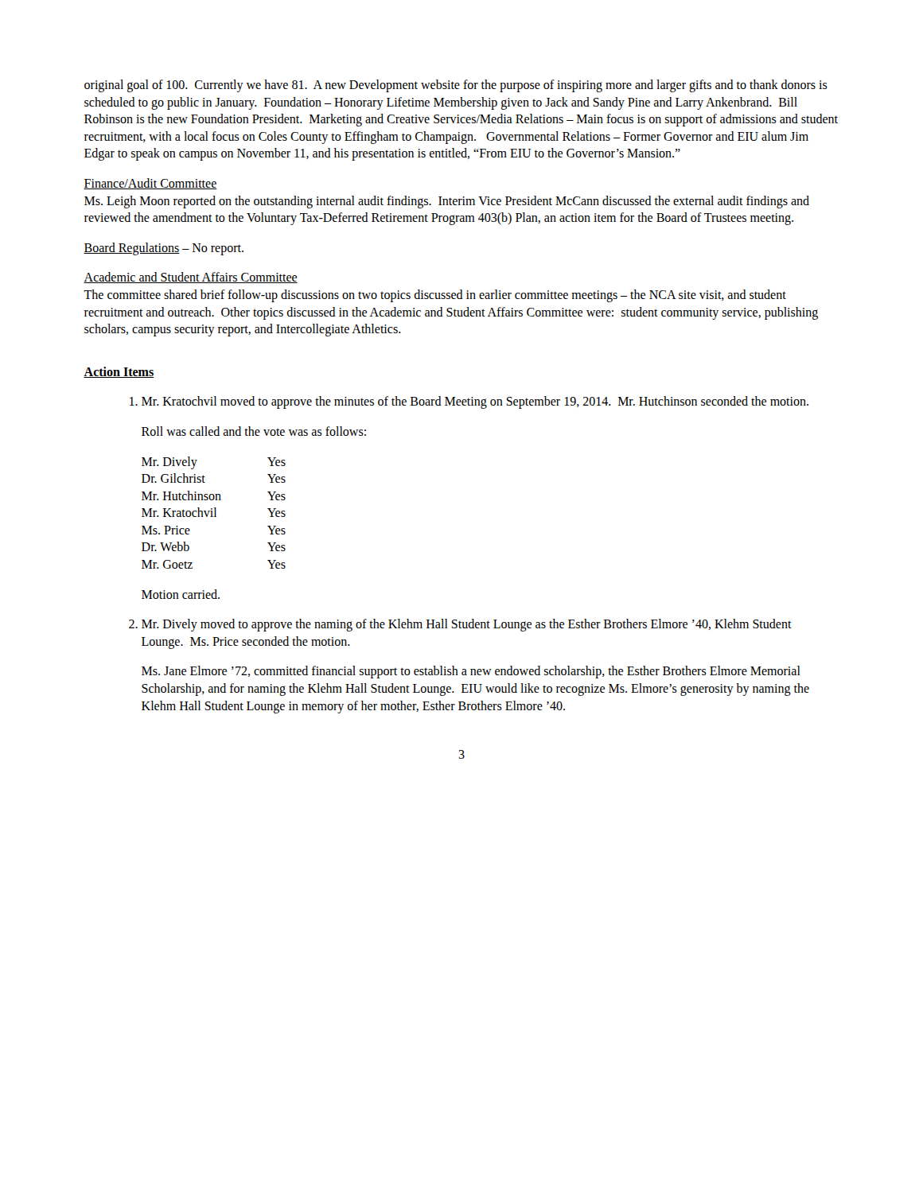original goal of 100. Currently we have 81. A new Development website for the purpose of inspiring more and larger gifts and to thank donors is scheduled to go public in January. Foundation – Honorary Lifetime Membership given to Jack and Sandy Pine and Larry Ankenbrand. Bill Robinson is the new Foundation President. Marketing and Creative Services/Media Relations – Main focus is on support of admissions and student recruitment, with a local focus on Coles County to Effingham to Champaign. Governmental Relations – Former Governor and EIU alum Jim Edgar to speak on campus on November 11, and his presentation is entitled, “From EIU to the Governor’s Mansion.”
Finance/Audit Committee
Ms. Leigh Moon reported on the outstanding internal audit findings. Interim Vice President McCann discussed the external audit findings and reviewed the amendment to the Voluntary Tax-Deferred Retirement Program 403(b) Plan, an action item for the Board of Trustees meeting.
Board Regulations – No report.
Academic and Student Affairs Committee
The committee shared brief follow-up discussions on two topics discussed in earlier committee meetings – the NCA site visit, and student recruitment and outreach. Other topics discussed in the Academic and Student Affairs Committee were: student community service, publishing scholars, campus security report, and Intercollegiate Athletics.
Action Items
Mr. Kratochvil moved to approve the minutes of the Board Meeting on September 19, 2014. Mr. Hutchinson seconded the motion.
Roll was called and the vote was as follows:
| Mr. Dively | Yes |
| Dr. Gilchrist | Yes |
| Mr. Hutchinson | Yes |
| Mr. Kratochvil | Yes |
| Ms. Price | Yes |
| Dr. Webb | Yes |
| Mr. Goetz | Yes |
Motion carried.
Mr. Dively moved to approve the naming of the Klehm Hall Student Lounge as the Esther Brothers Elmore ’40, Klehm Student Lounge. Ms. Price seconded the motion.
Ms. Jane Elmore ’72, committed financial support to establish a new endowed scholarship, the Esther Brothers Elmore Memorial Scholarship, and for naming the Klehm Hall Student Lounge. EIU would like to recognize Ms. Elmore’s generosity by naming the Klehm Hall Student Lounge in memory of her mother, Esther Brothers Elmore ’40.
3